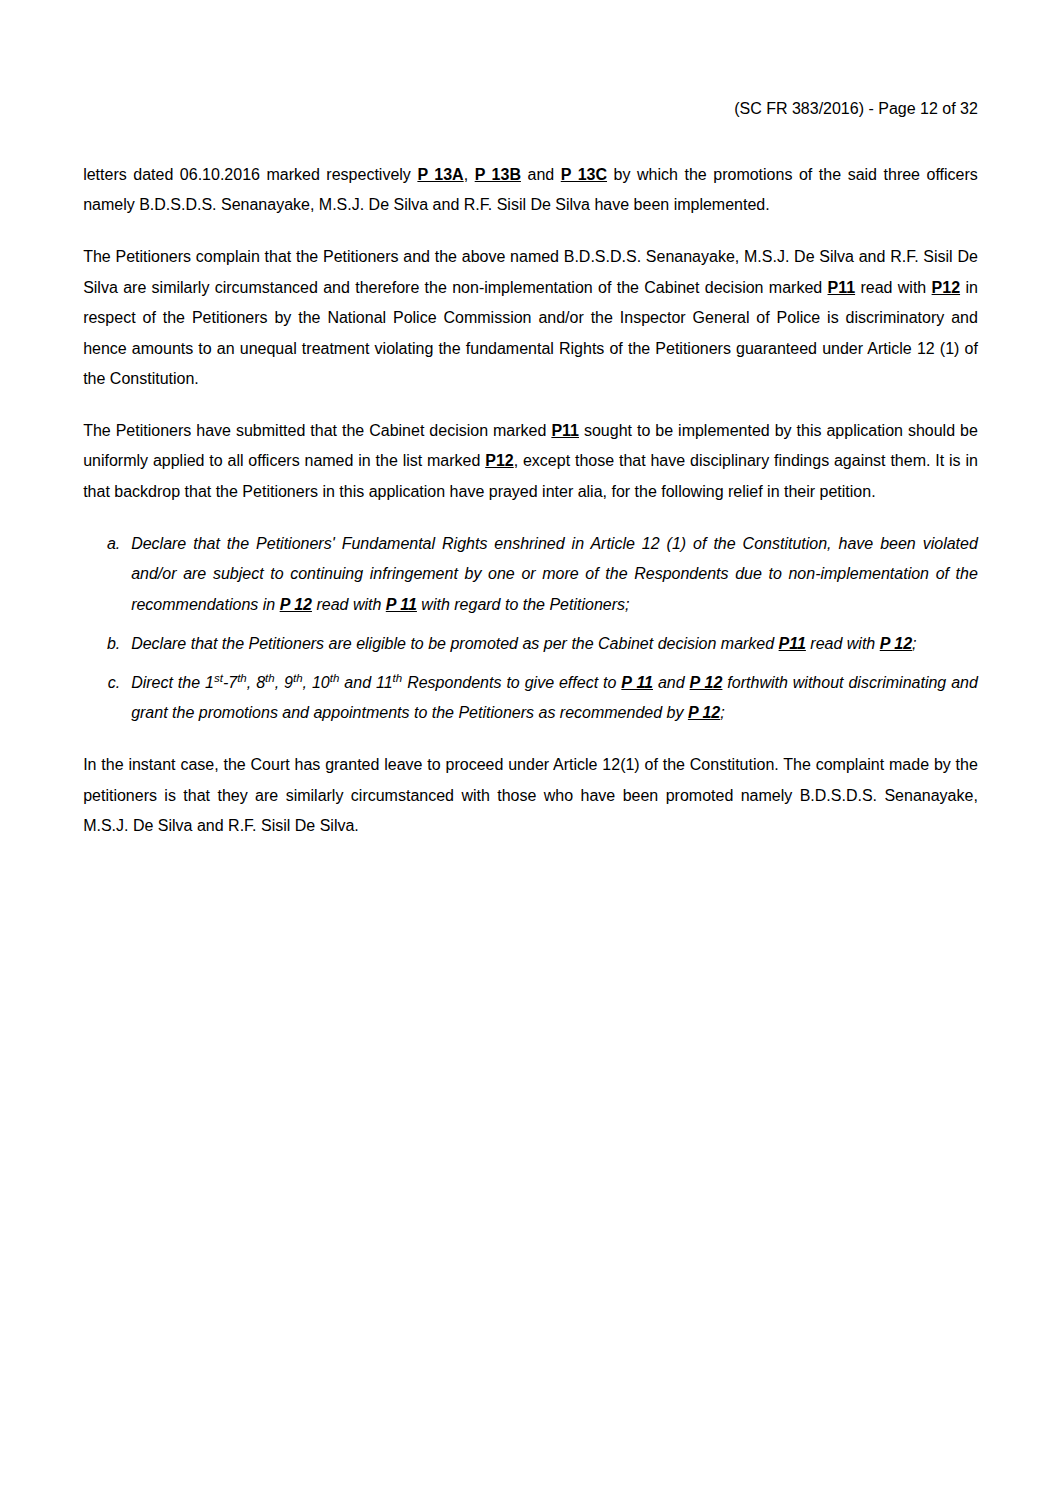(SC FR 383/2016) - Page 12 of 32
letters dated 06.10.2016 marked respectively P 13A, P 13B and P 13C by which the promotions of the said three officers namely B.D.S.D.S. Senanayake, M.S.J. De Silva and R.F. Sisil De Silva have been implemented.
The Petitioners complain that the Petitioners and the above named B.D.S.D.S. Senanayake, M.S.J. De Silva and R.F. Sisil De Silva are similarly circumstanced and therefore the non-implementation of the Cabinet decision marked P11 read with P12 in respect of the Petitioners by the National Police Commission and/or the Inspector General of Police is discriminatory and hence amounts to an unequal treatment violating the fundamental Rights of the Petitioners guaranteed under Article 12 (1) of the Constitution.
The Petitioners have submitted that the Cabinet decision marked P11 sought to be implemented by this application should be uniformly applied to all officers named in the list marked P12, except those that have disciplinary findings against them. It is in that backdrop that the Petitioners in this application have prayed inter alia, for the following relief in their petition.
Declare that the Petitioners' Fundamental Rights enshrined in Article 12 (1) of the Constitution, have been violated and/or are subject to continuing infringement by one or more of the Respondents due to non-implementation of the recommendations in P 12 read with P 11 with regard to the Petitioners;
Declare that the Petitioners are eligible to be promoted as per the Cabinet decision marked P11 read with P 12;
Direct the 1st-7th, 8th, 9th, 10th and 11th Respondents to give effect to P 11 and P 12 forthwith without discriminating and grant the promotions and appointments to the Petitioners as recommended by P 12;
In the instant case, the Court has granted leave to proceed under Article 12(1) of the Constitution. The complaint made by the petitioners is that they are similarly circumstanced with those who have been promoted namely B.D.S.D.S. Senanayake, M.S.J. De Silva and R.F. Sisil De Silva.